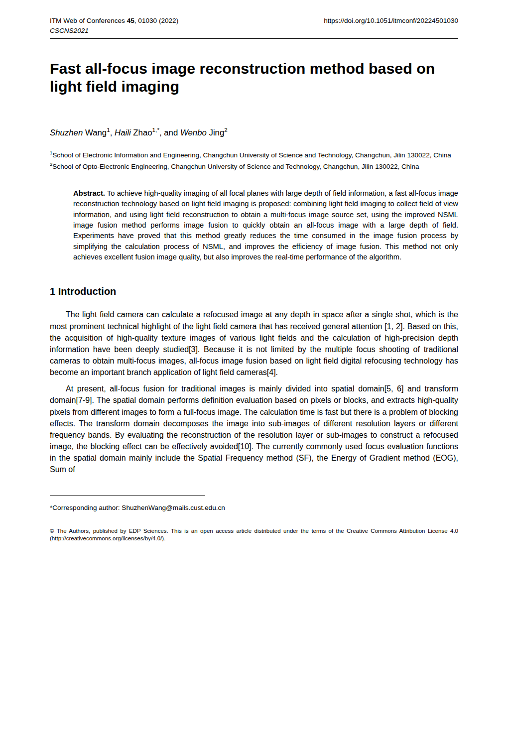ITM Web of Conferences 45, 01030 (2022)
CSCNS2021
https://doi.org/10.1051/itmconf/20224501030
Fast all-focus image reconstruction method based on light field imaging
Shuzhen Wang1, Haili Zhao1,*, and Wenbo Jing2
1School of Electronic Information and Engineering, Changchun University of Science and Technology, Changchun, Jilin 130022, China
2School of Opto-Electronic Engineering, Changchun University of Science and Technology, Changchun, Jilin 130022, China
Abstract. To achieve high-quality imaging of all focal planes with large depth of field information, a fast all-focus image reconstruction technology based on light field imaging is proposed: combining light field imaging to collect field of view information, and using light field reconstruction to obtain a multi-focus image source set, using the improved NSML image fusion method performs image fusion to quickly obtain an all-focus image with a large depth of field. Experiments have proved that this method greatly reduces the time consumed in the image fusion process by simplifying the calculation process of NSML, and improves the efficiency of image fusion. This method not only achieves excellent fusion image quality, but also improves the real-time performance of the algorithm.
1 Introduction
The light field camera can calculate a refocused image at any depth in space after a single shot, which is the most prominent technical highlight of the light field camera that has received general attention [1, 2]. Based on this, the acquisition of high-quality texture images of various light fields and the calculation of high-precision depth information have been deeply studied[3]. Because it is not limited by the multiple focus shooting of traditional cameras to obtain multi-focus images, all-focus image fusion based on light field digital refocusing technology has become an important branch application of light field cameras[4].
At present, all-focus fusion for traditional images is mainly divided into spatial domain[5, 6] and transform domain[7-9]. The spatial domain performs definition evaluation based on pixels or blocks, and extracts high-quality pixels from different images to form a full-focus image. The calculation time is fast but there is a problem of blocking effects. The transform domain decomposes the image into sub-images of different resolution layers or different frequency bands. By evaluating the reconstruction of the resolution layer or sub-images to construct a refocused image, the blocking effect can be effectively avoided[10]. The currently commonly used focus evaluation functions in the spatial domain mainly include the Spatial Frequency method (SF), the Energy of Gradient method (EOG), Sum of
*Corresponding author: ShuzhenWang@mails.cust.edu.cn
© The Authors, published by EDP Sciences. This is an open access article distributed under the terms of the Creative Commons Attribution License 4.0 (http://creativecommons.org/licenses/by/4.0/).